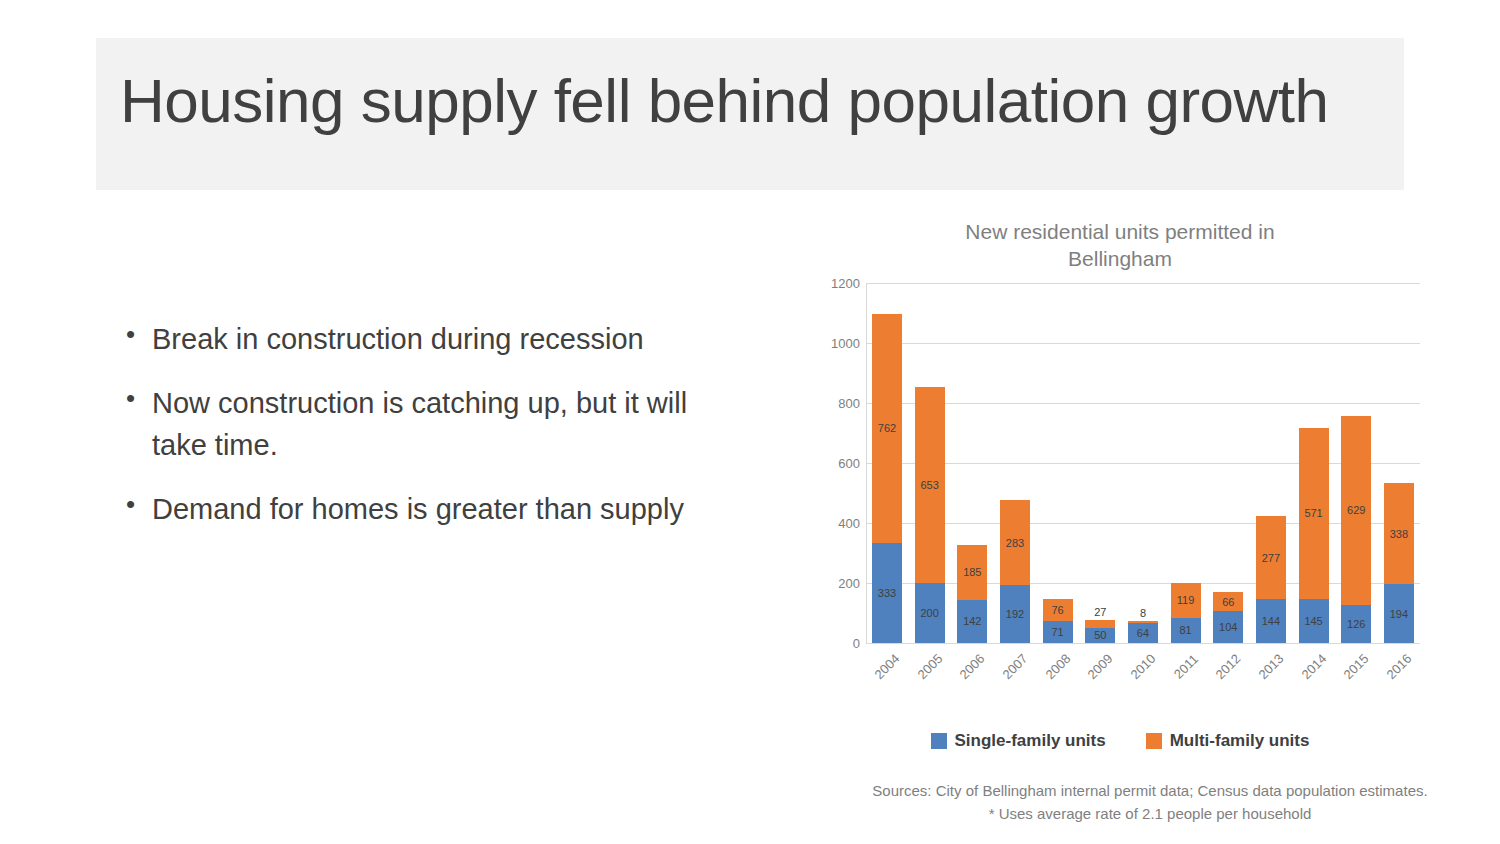Housing supply fell behind population growth
Break in construction during recession
Now construction is catching up, but it will take time.
Demand for homes is greater than supply
New residential units permitted in
Bellingham
1200 1000 800 600 400 200 0
762
333
653
200
185
142
283
192
76
71
27
50
8
64
119
81
66
104
277
144
571
145
629
126
338
194
2004
2005
2006
2007
2008
2009
2010
2011
2012
2013
2014
2015
2016
Single-family units
Multi-family units
Sources: City of Bellingham internal permit data; Census data population estimates.
* Uses average rate of 2.1 people per household